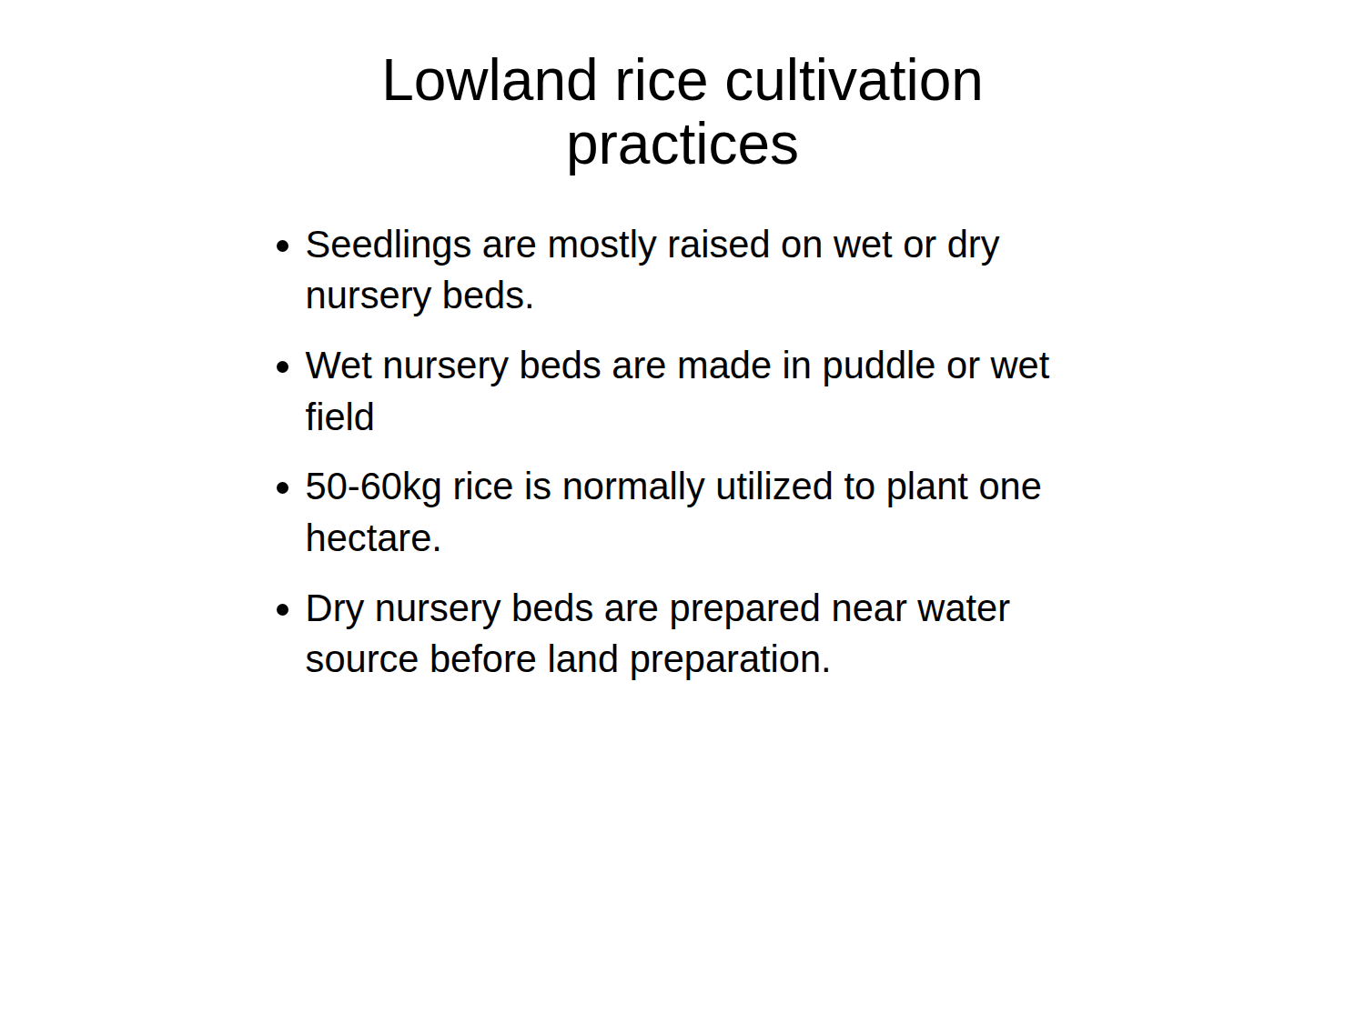Lowland rice cultivation practices
Seedlings are mostly raised on wet or dry nursery beds.
Wet nursery beds are made in puddle or wet field
50-60kg rice is normally utilized to plant one hectare.
Dry nursery beds are prepared near water source before land preparation.